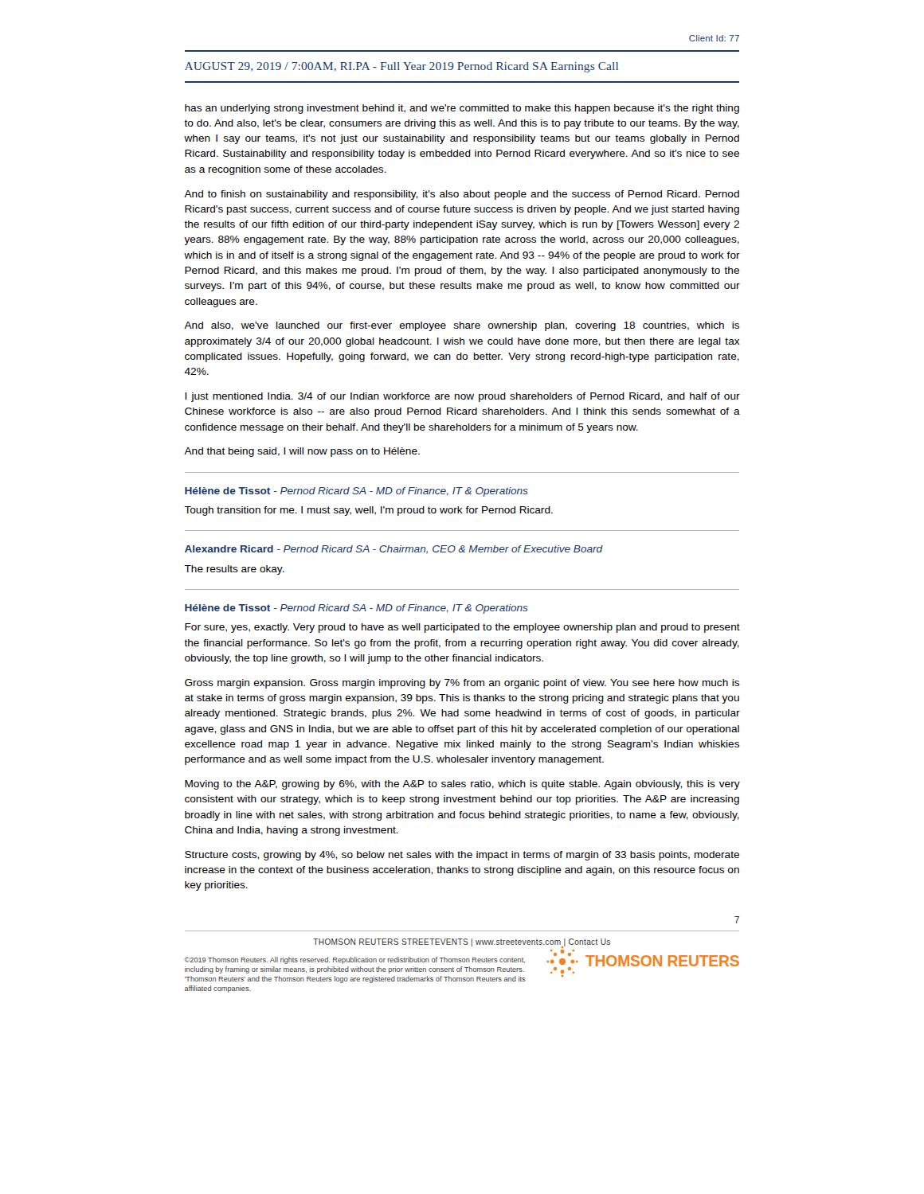Client Id: 77
AUGUST 29, 2019 / 7:00AM, RI.PA - Full Year 2019 Pernod Ricard SA Earnings Call
has an underlying strong investment behind it, and we're committed to make this happen because it's the right thing to do. And also, let's be clear, consumers are driving this as well. And this is to pay tribute to our teams. By the way, when I say our teams, it's not just our sustainability and responsibility teams but our teams globally in Pernod Ricard. Sustainability and responsibility today is embedded into Pernod Ricard everywhere. And so it's nice to see as a recognition some of these accolades.
And to finish on sustainability and responsibility, it's also about people and the success of Pernod Ricard. Pernod Ricard's past success, current success and of course future success is driven by people. And we just started having the results of our fifth edition of our third-party independent iSay survey, which is run by [Towers Wesson] every 2 years. 88% engagement rate. By the way, 88% participation rate across the world, across our 20,000 colleagues, which is in and of itself is a strong signal of the engagement rate. And 93 -- 94% of the people are proud to work for Pernod Ricard, and this makes me proud. I'm proud of them, by the way. I also participated anonymously to the surveys. I'm part of this 94%, of course, but these results make me proud as well, to know how committed our colleagues are.
And also, we've launched our first-ever employee share ownership plan, covering 18 countries, which is approximately 3/4 of our 20,000 global headcount. I wish we could have done more, but then there are legal tax complicated issues. Hopefully, going forward, we can do better. Very strong record-high-type participation rate, 42%.
I just mentioned India. 3/4 of our Indian workforce are now proud shareholders of Pernod Ricard, and half of our Chinese workforce is also -- are also proud Pernod Ricard shareholders. And I think this sends somewhat of a confidence message on their behalf. And they'll be shareholders for a minimum of 5 years now.
And that being said, I will now pass on to Hélène.
Hélène de Tissot - Pernod Ricard SA - MD of Finance, IT & Operations
Tough transition for me. I must say, well, I'm proud to work for Pernod Ricard.
Alexandre Ricard - Pernod Ricard SA - Chairman, CEO & Member of Executive Board
The results are okay.
Hélène de Tissot - Pernod Ricard SA - MD of Finance, IT & Operations
For sure, yes, exactly. Very proud to have as well participated to the employee ownership plan and proud to present the financial performance. So let's go from the profit, from a recurring operation right away. You did cover already, obviously, the top line growth, so I will jump to the other financial indicators.
Gross margin expansion. Gross margin improving by 7% from an organic point of view. You see here how much is at stake in terms of gross margin expansion, 39 bps. This is thanks to the strong pricing and strategic plans that you already mentioned. Strategic brands, plus 2%. We had some headwind in terms of cost of goods, in particular agave, glass and GNS in India, but we are able to offset part of this hit by accelerated completion of our operational excellence road map 1 year in advance. Negative mix linked mainly to the strong Seagram's Indian whiskies performance and as well some impact from the U.S. wholesaler inventory management.
Moving to the A&P, growing by 6%, with the A&P to sales ratio, which is quite stable. Again obviously, this is very consistent with our strategy, which is to keep strong investment behind our top priorities. The A&P are increasing broadly in line with net sales, with strong arbitration and focus behind strategic priorities, to name a few, obviously, China and India, having a strong investment.
Structure costs, growing by 4%, so below net sales with the impact in terms of margin of 33 basis points, moderate increase in the context of the business acceleration, thanks to strong discipline and again, on this resource focus on key priorities.
7
THOMSON REUTERS STREETEVENTS | www.streetevents.com | Contact Us
©2019 Thomson Reuters. All rights reserved. Republication or redistribution of Thomson Reuters content, including by framing or similar means, is prohibited without the prior written consent of Thomson Reuters. 'Thomson Reuters' and the Thomson Reuters logo are registered trademarks of Thomson Reuters and its affiliated companies.
THOMSON REUTERS